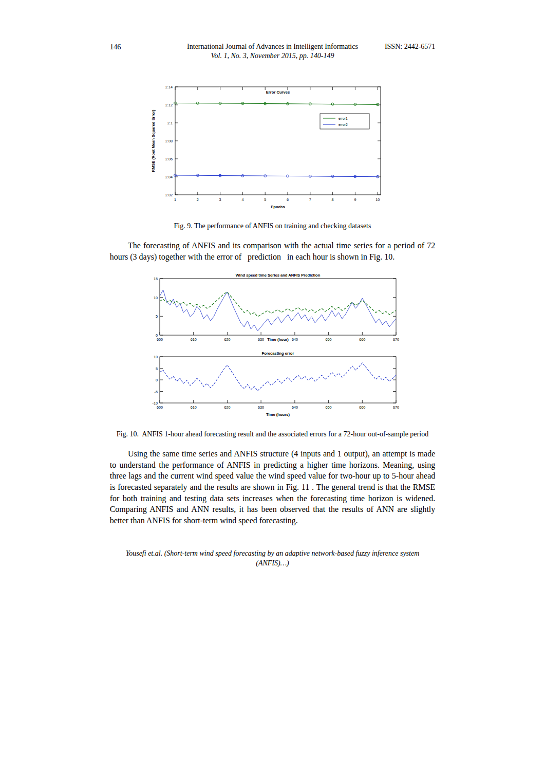146
International Journal of Advances in Intelligent Informatics
Vol. 1, No. 3, November 2015, pp. 140-149
ISSN: 2442-6571
2.14 2.12 2.1 2.08 2.06 2.04 2.02 1 2 3 4 5 6 7 8 9 10 Epochs RMSE (Root Mean Squared Error) Error Curves error1 error2
Fig. 9. The performance of ANFIS on training and checking datasets
The forecasting of ANFIS and its comparison with the actual time series for a period of 72 hours (3 days) together with the error of prediction in each hour is shown in Fig. 10.
Wind speed time Series and ANFIS Prediction 15 10 5 0 600 610 620 630 640 650 660 670 Time (hour) Forecasting error 10 5 0 -5 -10 600 610 620 630 640 650 660 670 Time (hours)
Fig. 10. ANFIS 1-hour ahead forecasting result and the associated errors for a 72-hour out-of-sample period
Using the same time series and ANFIS structure (4 inputs and 1 output), an attempt is made to understand the performance of ANFIS in predicting a higher time horizons. Meaning, using three lags and the current wind speed value the wind speed value for two-hour up to 5-hour ahead is forecasted separately and the results are shown in Fig. 11 . The general trend is that the RMSE for both training and testing data sets increases when the forecasting time horizon is widened. Comparing ANFIS and ANN results, it has been observed that the results of ANN are slightly better than ANFIS for short-term wind speed forecasting.
Yousefi et.al. (Short-term wind speed forecasting by an adaptive network-based fuzzy inference system (ANFIS)…)